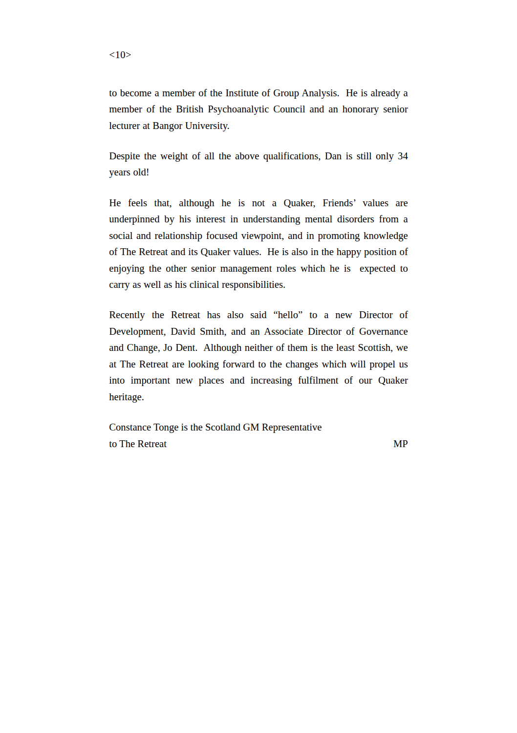<10>
to become a member of the Institute of Group Analysis. He is already a member of the British Psychoanalytic Council and an honorary senior lecturer at Bangor University.
Despite the weight of all the above qualifications, Dan is still only 34 years old!
He feels that, although he is not a Quaker, Friends’ values are underpinned by his interest in understanding mental disorders from a social and relationship focused viewpoint, and in promoting knowledge of The Retreat and its Quaker values. He is also in the happy position of enjoying the other senior management roles which he is expected to carry as well as his clinical responsibilities.
Recently the Retreat has also said “hello” to a new Director of Development, David Smith, and an Associate Director of Governance and Change, Jo Dent. Although neither of them is the least Scottish, we at The Retreat are looking forward to the changes which will propel us into important new places and increasing fulfilment of our Quaker heritage.
Constance Tonge is the Scotland GM Representative
to The Retreat MP